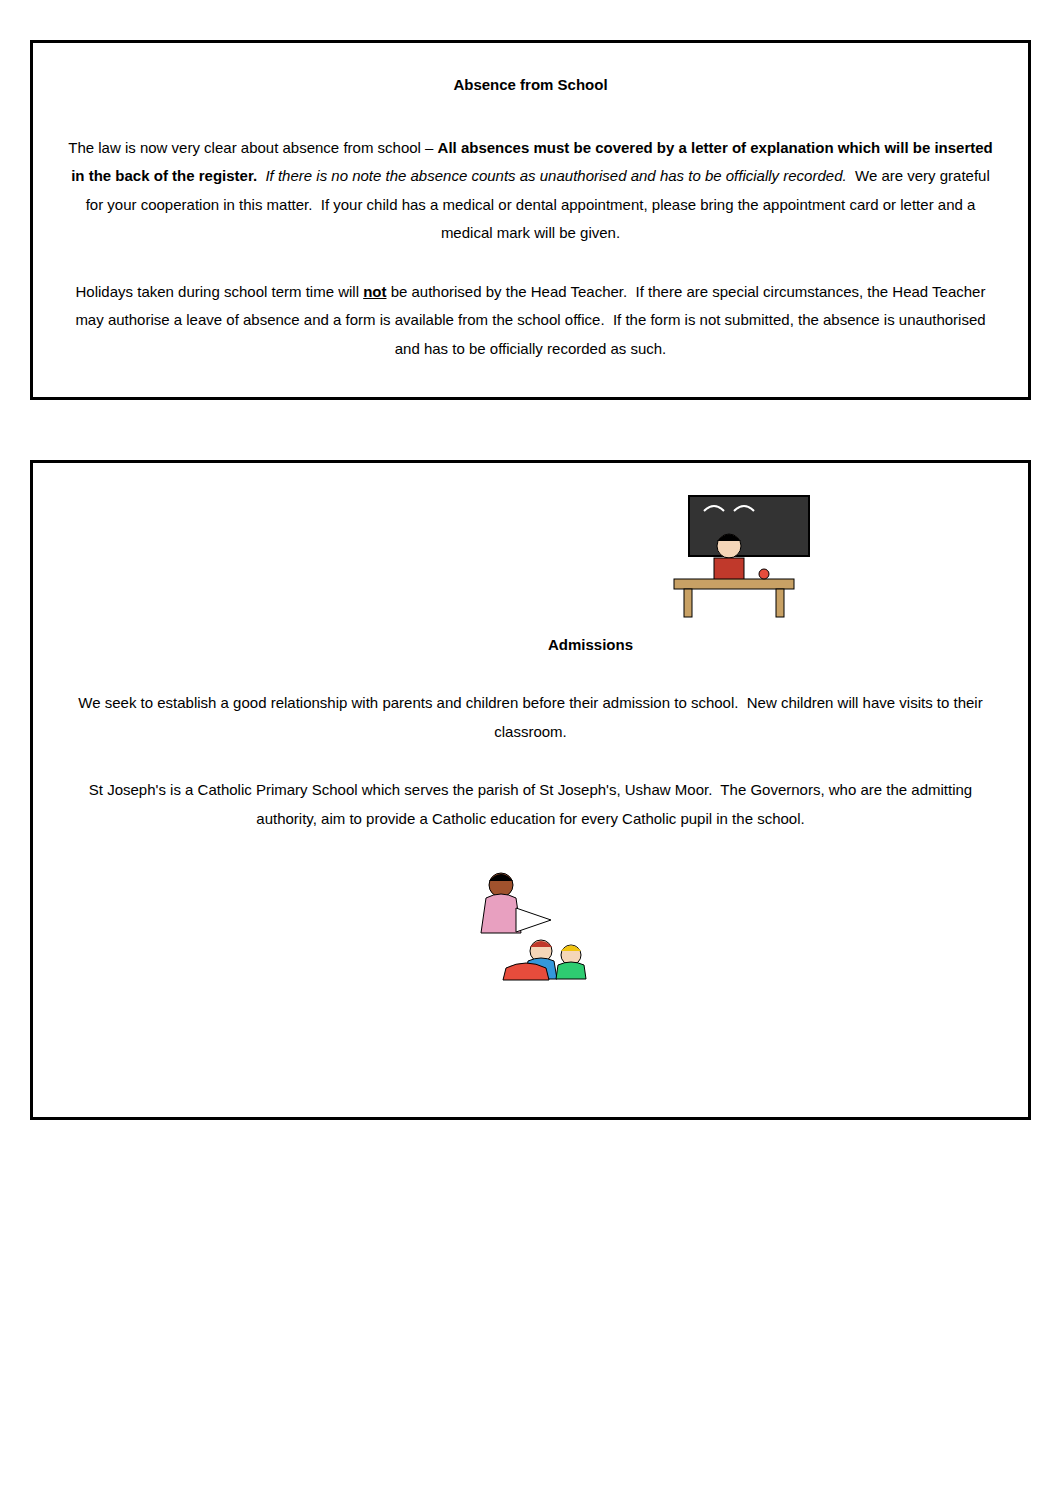Absence from School
The law is now very clear about absence from school – All absences must be covered by a letter of explanation which will be inserted in the back of the register. If there is no note the absence counts as unauthorised and has to be officially recorded. We are very grateful for your cooperation in this matter. If your child has a medical or dental appointment, please bring the appointment card or letter and a medical mark will be given.
Holidays taken during school term time will not be authorised by the Head Teacher. If there are special circumstances, the Head Teacher may authorise a leave of absence and a form is available from the school office. If the form is not submitted, the absence is unauthorised and has to be officially recorded as such.
Admissions
We seek to establish a good relationship with parents and children before their admission to school. New children will have visits to their classroom.
St Joseph's is a Catholic Primary School which serves the parish of St Joseph's, Ushaw Moor. The Governors, who are the admitting authority, aim to provide a Catholic education for every Catholic pupil in the school.